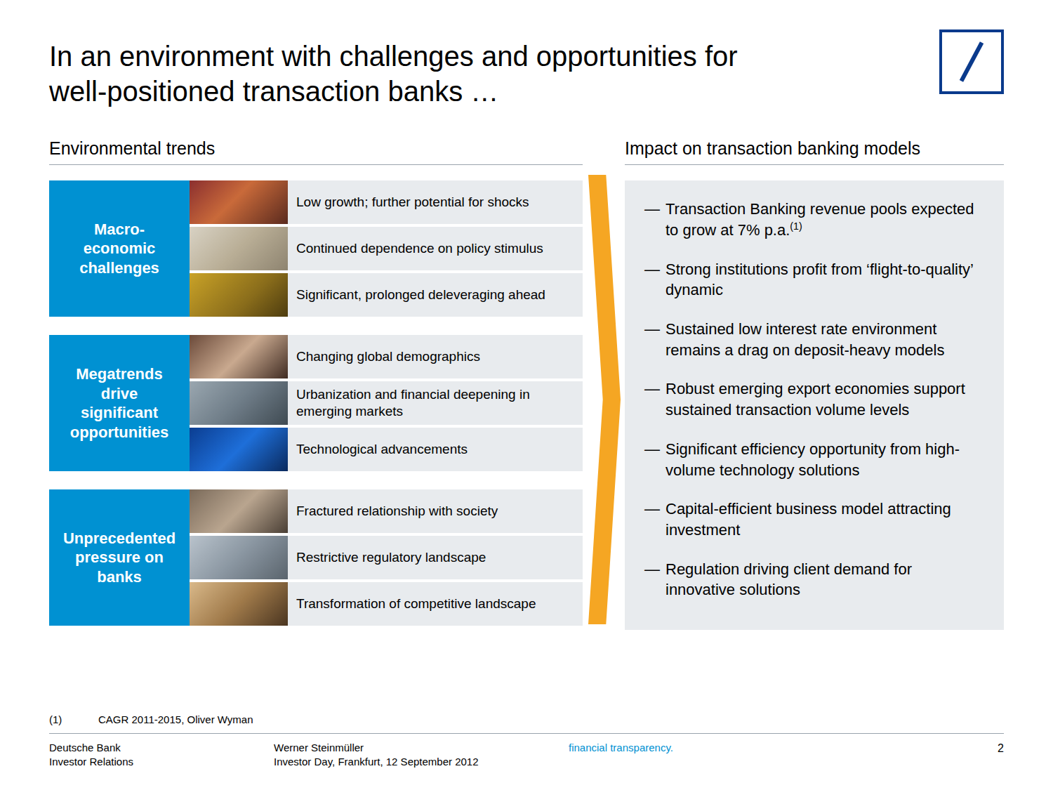In an environment with challenges and opportunities for
well-positioned transaction banks …
Environmental trends
Macro-
economic
challenges
Low growth; further potential for shocks
Continued dependence on policy stimulus
Significant, prolonged deleveraging ahead
Megatrends
drive
significant
opportunities
Changing global demographics
Urbanization and financial deepening in emerging markets
Technological advancements
Unprecedented
pressure on
banks
Fractured relationship with society
Restrictive regulatory landscape
Transformation of competitive landscape
Impact on transaction banking models
Transaction Banking revenue pools expected to grow at 7% p.a.(1)
Strong institutions profit from ‘flight-to-quality’ dynamic
Sustained low interest rate environment remains a drag on deposit-heavy models
Robust emerging export economies support sustained transaction volume levels
Significant efficiency opportunity from high-volume technology solutions
Capital-efficient business model attracting investment
Regulation driving client demand for innovative solutions
(1) CAGR 2011-2015, Oliver Wyman
Deutsche Bank
Investor Relations
Werner Steinmüller
Investor Day, Frankfurt, 12 September 2012
financial transparency.
2